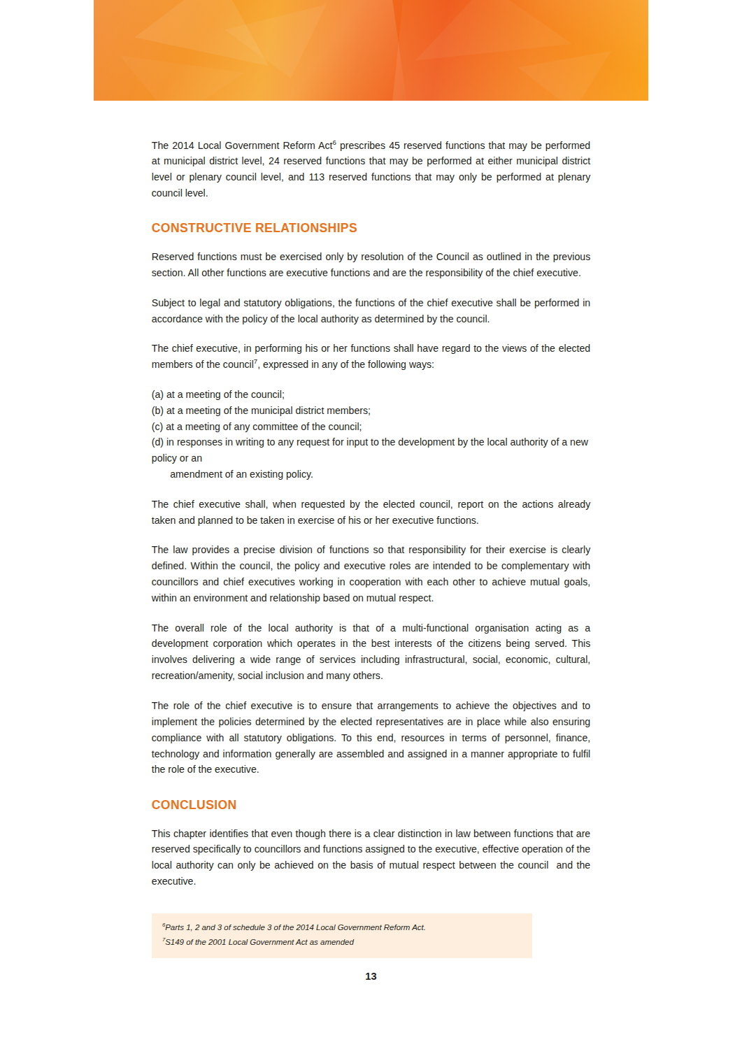The 2014 Local Government Reform Act6 prescribes 45 reserved functions that may be performed at municipal district level, 24 reserved functions that may be performed at either municipal district level or plenary council level, and 113 reserved functions that may only be performed at plenary council level.
Constructive Relationships
Reserved functions must be exercised only by resolution of the Council as outlined in the previous section. All other functions are executive functions and are the responsibility of the chief executive.
Subject to legal and statutory obligations, the functions of the chief executive shall be performed in accordance with the policy of the local authority as determined by the council.
The chief executive, in performing his or her functions shall have regard to the views of the elected members of the council7, expressed in any of the following ways:
(a) at a meeting of the council; (b) at a meeting of the municipal district members; (c) at a meeting of any committee of the council; (d) in responses in writing to any request for input to the development by the local authority of a new policy or anamendment of an existing policy.
The chief executive shall, when requested by the elected council, report on the actions already taken and planned to be taken in exercise of his or her executive functions.
The law provides a precise division of functions so that responsibility for their exercise is clearly defined. Within the council, the policy and executive roles are intended to be complementary with councillors and chief executives working in cooperation with each other to achieve mutual goals, within an environment and relationship based on mutual respect.
The overall role of the local authority is that of a multi-functional organisation acting as a development corporation which operates in the best interests of the citizens being served. This involves delivering a wide range of services including infrastructural, social, economic, cultural, recreation/amenity, social inclusion and many others.
The role of the chief executive is to ensure that arrangements to achieve the objectives and to implement the policies determined by the elected representatives are in place while also ensuring compliance with all statutory obligations. To this end, resources in terms of personnel, finance, technology and information generally are assembled and assigned in a manner appropriate to fulfil the role of the executive.
Conclusion
This chapter identifies that even though there is a clear distinction in law between functions that are reserved specifically to councillors and functions assigned to the executive, effective operation of the local authority can only be achieved on the basis of mutual respect between the council and the executive.
6Parts 1, 2 and 3 of schedule 3 of the 2014 Local Government Reform Act.
7S149 of the 2001 Local Government Act as amended
13